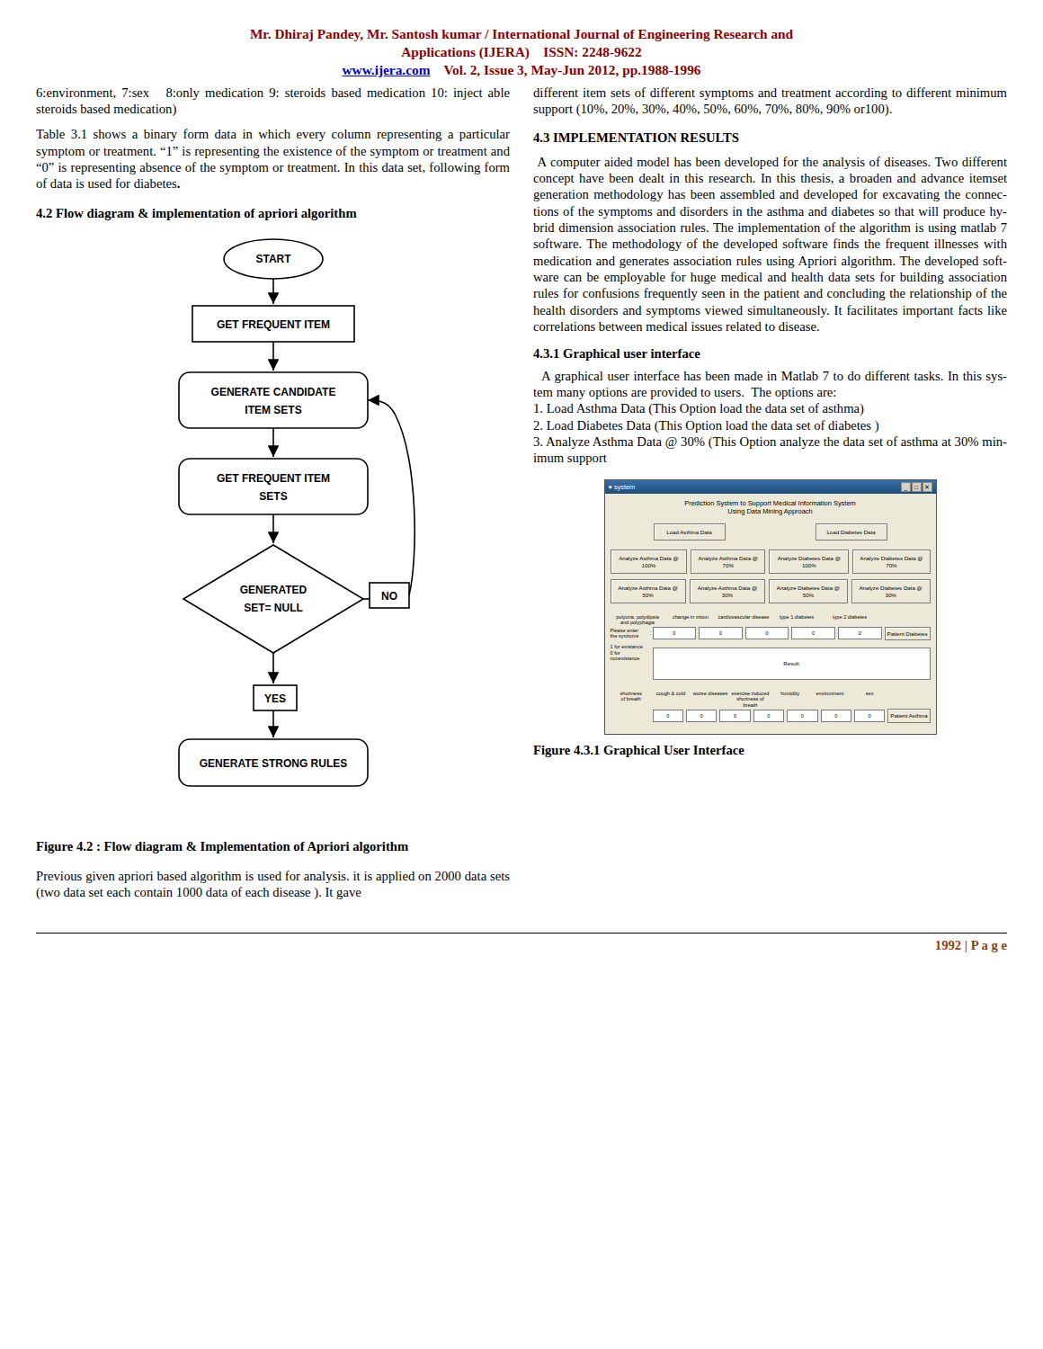Mr. Dhiraj Pandey, Mr. Santosh kumar / International Journal of Engineering Research and
Applications (IJERA) ISSN: 2248-9622
www.ijera.com Vol. 2, Issue 3, May-Jun 2012, pp.1988-1996
6:environment, 7:sex 8:only medication 9: steroids based medication 10: inject able steroids based medication)
Table 3.1 shows a binary form data in which every column representing a particular symptom or treatment. “1” is representing the existence of the symptom or treatment and “0” is representing absence of the symptom or treatment. In this data set, following form of data is used for diabetes.
4.2 Flow diagram & implementation of apriori algorithm
START GET FREQUENT ITEM GENERATE CANDIDATE ITEM SETS GET FREQUENT ITEM SETS GENERATED SET= NULL NO YES GENERATE STRONG RULES
Figure 4.2 : Flow diagram & Implementation of Apriori algorithm
Previous given apriori based algorithm is used for analysis. it is applied on 2000 data sets (two data set each contain 1000 data of each disease ). It gave
different item sets of different symptoms and treatment according to different minimum support (10%, 20%, 30%, 40%, 50%, 60%, 70%, 80%, 90% or100).
4.3 IMPLEMENTATION RESULTS
A computer aided model has been developed for the analysis of diseases. Two different concept have been dealt in this research. In this thesis, a broaden and advance itemset generation methodology has been assembled and developed for excavating the connections of the symptoms and disorders in the asthma and diabetes so that will produce hybrid dimension association rules. The implementation of the algorithm is using matlab 7 software. The methodology of the developed software finds the frequent illnesses with medication and generates association rules using Apriori algorithm. The developed software can be employable for huge medical and health data sets for building association rules for confusions frequently seen in the patient and concluding the relationship of the health disorders and symptoms viewed simultaneously. It facilitates important facts like correlations between medical issues related to disease.
4.3.1 Graphical user interface
A graphical user interface has been made in Matlab 7 to do different tasks. In this system many options are provided to users. The options are:
1. Load Asthma Data (This Option load the data set of asthma)
2. Load Diabetes Data (This Option load the data set of diabetes )
3. Analyze Asthma Data @ 30% (This Option analyze the data set of asthma at 30% minimum support
● system _□✕
Prediction System to Support Medical Information System
Using Data Mining Approach
Load Asthma Data Load Diabetes Data
Analyze Asthma Data @ 100% Analyze Asthma Data @ 70% Analyze Diabetes Data @ 100% Analyze Diabetes Data @ 70%
Analyze Asthma Data @ 50% Analyze Asthma Data @ 30% Analyze Diabetes Data @ 50% Analyze Diabetes Data @ 30%
polyuria, polydipsia
and polyphagia change in vision cardiovascular disease type 1 diabetes type 2 diabetes
Please enter
the symtoms Patient Diabetes
1 for existance
0 for
nonexistance
Result
shortness
of breath cough & cold worse diseases exercise induced
shortness of breath humidity environment sex
Patient Asthma
Figure 4.3.1 Graphical User Interface
1992 | P a g e